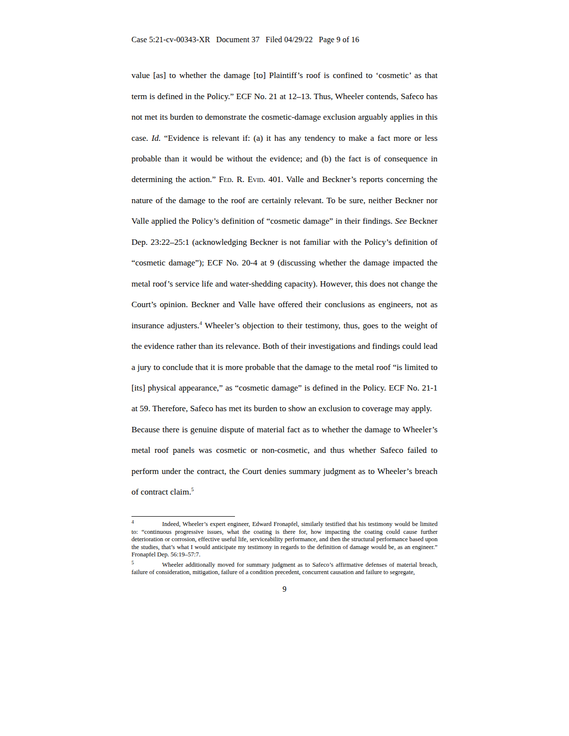Case 5:21-cv-00343-XR Document 37 Filed 04/29/22 Page 9 of 16
value [as] to whether the damage [to] Plaintiff’s roof is confined to ‘cosmetic’ as that term is defined in the Policy.” ECF No. 21 at 12–13. Thus, Wheeler contends, Safeco has not met its burden to demonstrate the cosmetic-damage exclusion arguably applies in this case. Id. “Evidence is relevant if: (a) it has any tendency to make a fact more or less probable than it would be without the evidence; and (b) the fact is of consequence in determining the action.” Fed. R. Evid. 401. Valle and Beckner’s reports concerning the nature of the damage to the roof are certainly relevant. To be sure, neither Beckner nor Valle applied the Policy’s definition of “cosmetic damage” in their findings. See Beckner Dep. 23:22–25:1 (acknowledging Beckner is not familiar with the Policy’s definition of “cosmetic damage”); ECF No. 20-4 at 9 (discussing whether the damage impacted the metal roof’s service life and water-shedding capacity). However, this does not change the Court’s opinion. Beckner and Valle have offered their conclusions as engineers, not as insurance adjusters.4 Wheeler’s objection to their testimony, thus, goes to the weight of the evidence rather than its relevance. Both of their investigations and findings could lead a jury to conclude that it is more probable that the damage to the metal roof “is limited to [its] physical appearance,” as “cosmetic damage” is defined in the Policy. ECF No. 21-1 at 59. Therefore, Safeco has met its burden to show an exclusion to coverage may apply.
Because there is genuine dispute of material fact as to whether the damage to Wheeler’s metal roof panels was cosmetic or non-cosmetic, and thus whether Safeco failed to perform under the contract, the Court denies summary judgment as to Wheeler’s breach of contract claim.5
4 Indeed, Wheeler’s expert engineer, Edward Fronapfel, similarly testified that his testimony would be limited to: “continuous progressive issues, what the coating is there for, how impacting the coating could cause further deterioration or corrosion, effective useful life, serviceability performance, and then the structural performance based upon the studies, that’s what I would anticipate my testimony in regards to the definition of damage would be, as an engineer.” Fronapfel Dep. 56:19–57:7.
5 Wheeler additionally moved for summary judgment as to Safeco’s affirmative defenses of material breach, failure of consideration, mitigation, failure of a condition precedent, concurrent causation and failure to segregate,
9